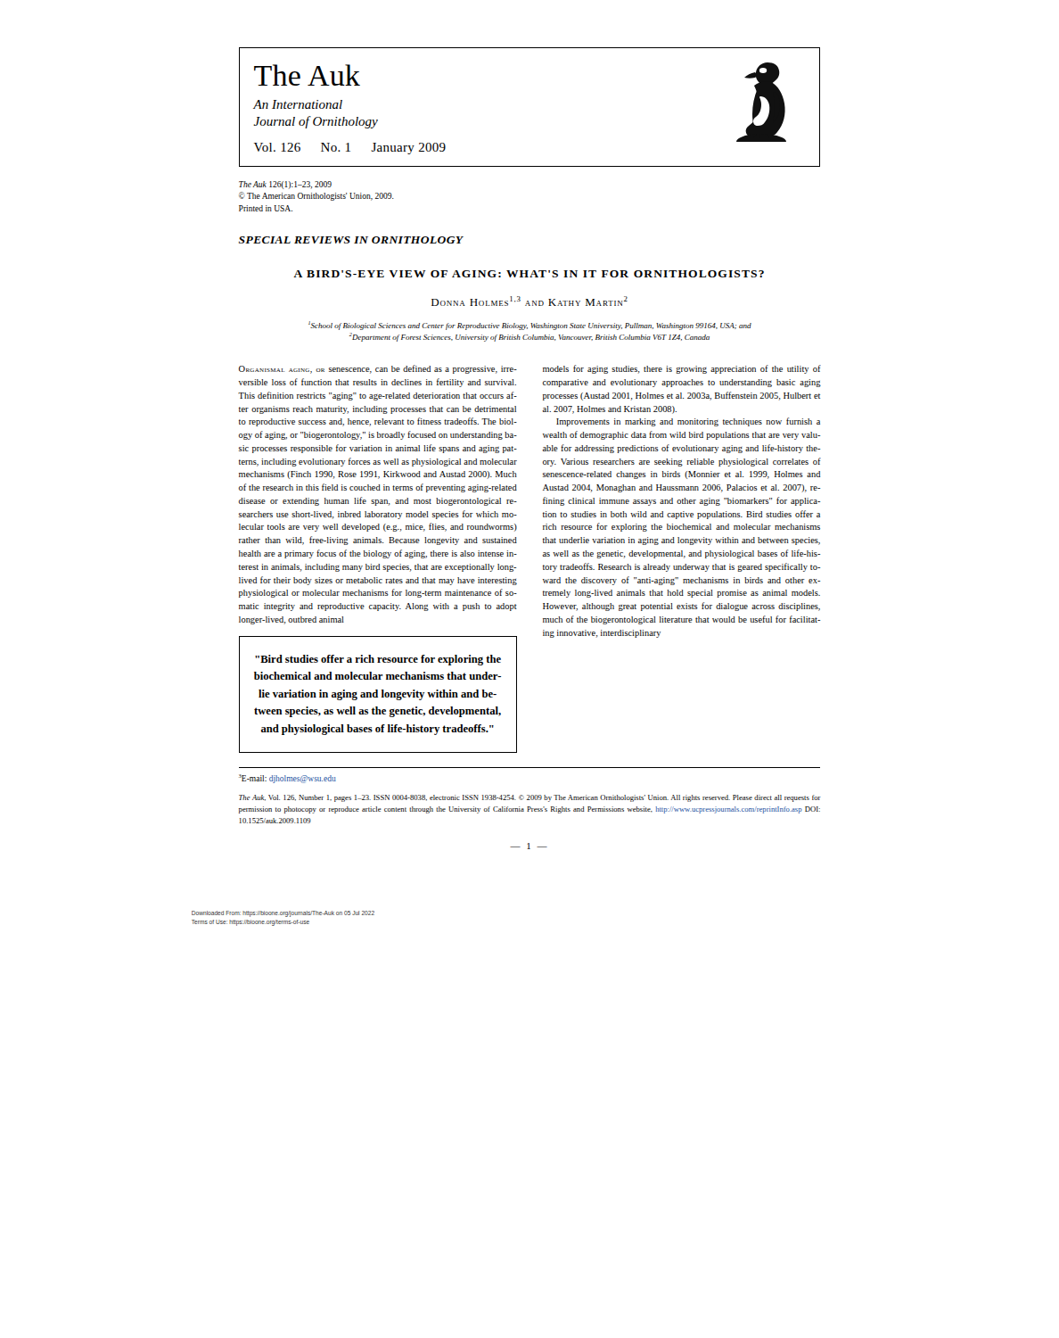The Auk
An International
Journal of Ornithology
Vol. 126 No. 1 January 2009
The Auk 126(1):1–23, 2009
© The American Ornithologists' Union, 2009.
Printed in USA.
SPECIAL REVIEWS IN ORNITHOLOGY
A BIRD'S-EYE VIEW OF AGING: WHAT'S IN IT FOR ORNITHOLOGISTS?
Donna Holmes1,3 and Kathy Martin2
1School of Biological Sciences and Center for Reproductive Biology, Washington State University, Pullman, Washington 99164, USA; and
2Department of Forest Sciences, University of British Columbia, Vancouver, British Columbia V6T 1Z4, Canada
Organismal aging, or senescence, can be defined as a progressive, irreversible loss of function that results in declines in fertility and survival. This definition restricts "aging" to age-related deterioration that occurs after organisms reach maturity, including processes that can be detrimental to reproductive success and, hence, relevant to fitness tradeoffs. The biology of aging, or "biogerontology," is broadly focused on understanding basic processes responsible for variation in animal life spans and aging patterns, including evolutionary forces as well as physiological and molecular mechanisms (Finch 1990, Rose 1991, Kirkwood and Austad 2000). Much of the research in this field is couched in terms of preventing aging-related disease or extending human life span, and most biogerontological researchers use short-lived, inbred laboratory model species for which molecular tools are very well developed (e.g., mice, flies, and roundworms) rather than wild, free-living animals. Because longevity and sustained health are a primary focus of the biology of aging, there is also intense interest in animals, including many bird species, that are exceptionally long-lived for their body sizes or metabolic rates and that may have interesting physiological or molecular mechanisms for long-term maintenance of somatic integrity and reproductive capacity. Along with a push to adopt longer-lived, outbred animal
"Bird studies offer a rich resource for exploring the biochemical and molecular mechanisms that underlie variation in aging and longevity within and between species, as well as the genetic, developmental, and physiological bases of life-history tradeoffs."
models for aging studies, there is growing appreciation of the utility of comparative and evolutionary approaches to understanding basic aging processes (Austad 2001, Holmes et al. 2003a, Buffenstein 2005, Hulbert et al. 2007, Holmes and Kristan 2008).
Improvements in marking and monitoring techniques now furnish a wealth of demographic data from wild bird populations that are very valuable for addressing predictions of evolutionary aging and life-history theory. Various researchers are seeking reliable physiological correlates of senescence-related changes in birds (Monnier et al. 1999, Holmes and Austad 2004, Monaghan and Haussmann 2006, Palacios et al. 2007), refining clinical immune assays and other aging "biomarkers" for application to studies in both wild and captive populations. Bird studies offer a rich resource for exploring the biochemical and molecular mechanisms that underlie variation in aging and longevity within and between species, as well as the genetic, developmental, and physiological bases of life-history tradeoffs. Research is already underway that is geared specifically toward the discovery of "anti-aging" mechanisms in birds and other extremely long-lived animals that hold special promise as animal models. However, although great potential exists for dialogue across disciplines, much of the biogerontological literature that would be useful for facilitating innovative, interdisciplinary
3E-mail: djholmes@wsu.edu
The Auk, Vol. 126, Number 1, pages 1–23. ISSN 0004-8038, electronic ISSN 1938-4254. © 2009 by The American Ornithologists' Union. All rights reserved. Please direct all requests for permission to photocopy or reproduce article content through the University of California Press's Rights and Permissions website, http://www.ucpressjournals.com/reprintInfo.asp DOI: 10.1525/auk.2009.1109
— 1 —
Downloaded From: https://bioone.org/journals/The-Auk on 05 Jul 2022
Terms of Use: https://bioone.org/terms-of-use